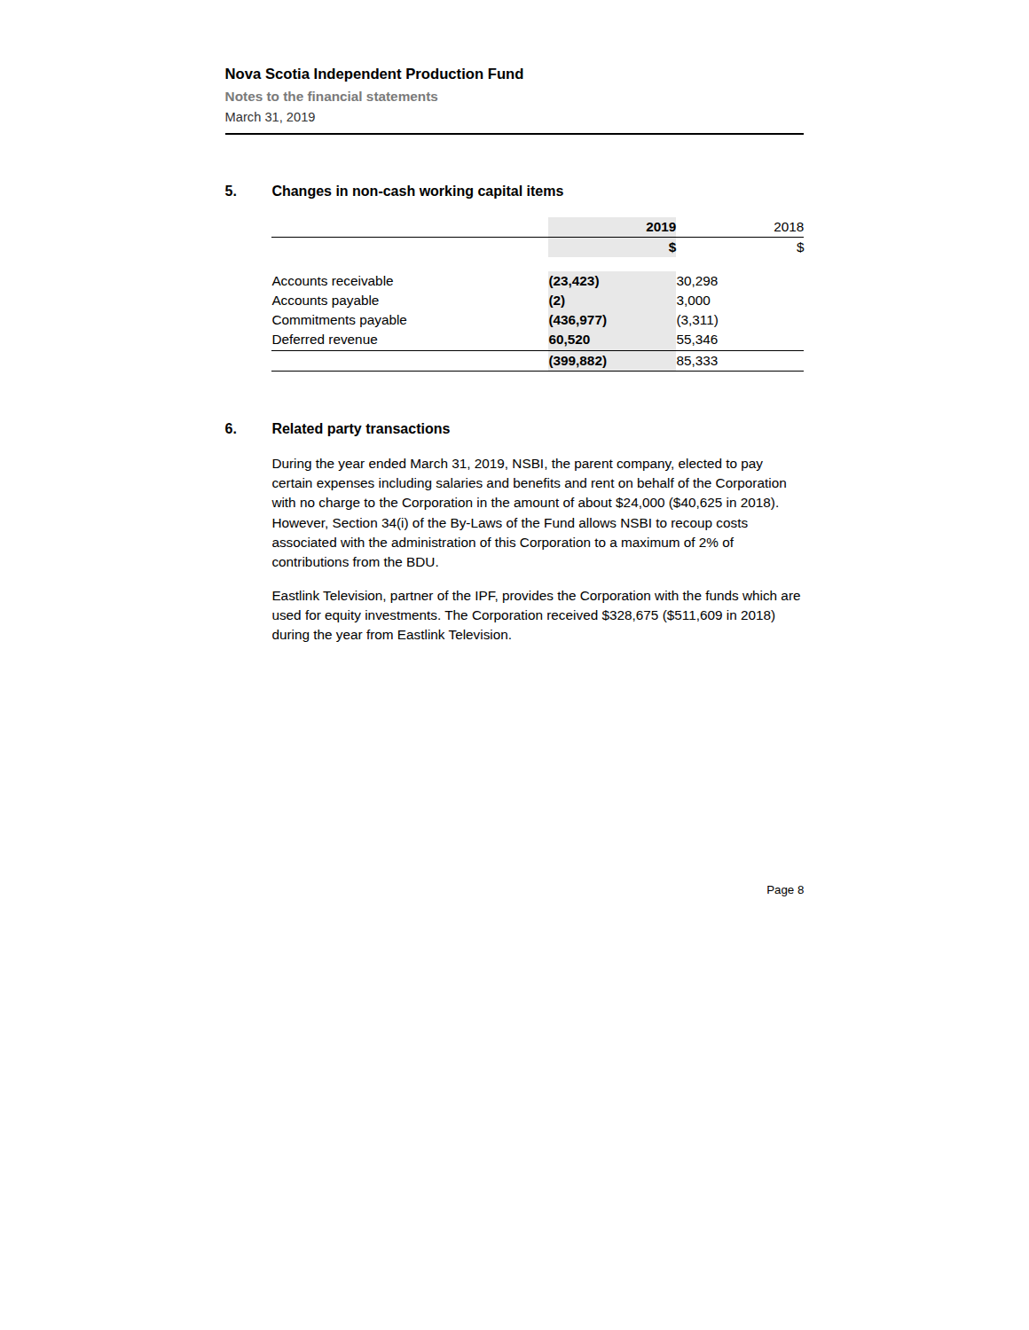Nova Scotia Independent Production Fund
Notes to the financial statements
March 31, 2019
5. Changes in non-cash working capital items
| | 2019 | 2018 |
| | $ | $ |
| Accounts receivable | (23,423) | 30,298 |
| Accounts payable | (2) | 3,000 |
| Commitments payable | (436,977) | (3,311) |
| Deferred revenue | 60,520 | 55,346 |
| | (399,882) | 85,333 |
6. Related party transactions
During the year ended March 31, 2019, NSBI, the parent company, elected to pay certain expenses including salaries and benefits and rent on behalf of the Corporation with no charge to the Corporation in the amount of about $24,000 ($40,625 in 2018). However, Section 34(i) of the By-Laws of the Fund allows NSBI to recoup costs associated with the administration of this Corporation to a maximum of 2% of contributions from the BDU.
Eastlink Television, partner of the IPF, provides the Corporation with the funds which are used for equity investments. The Corporation received $328,675 ($511,609 in 2018) during the year from Eastlink Television.
Page 8